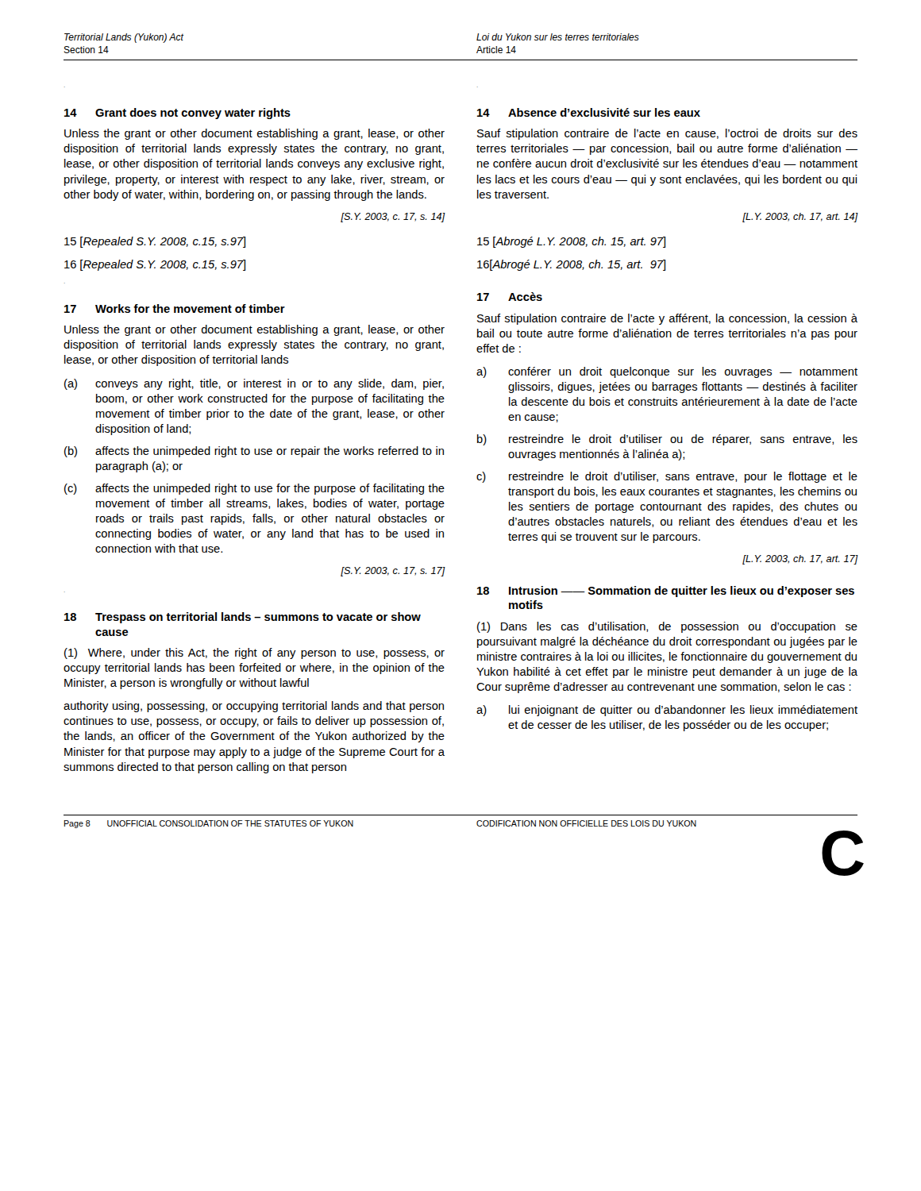Territorial Lands (Yukon) Act
Section 14
Loi du Yukon sur les terres territoriales
Article 14
.
14 Grant does not convey water rights
Unless the grant or other document establishing a grant, lease, or other disposition of territorial lands expressly states the contrary, no grant, lease, or other disposition of territorial lands conveys any exclusive right, privilege, property, or interest with respect to any lake, river, stream, or other body of water, within, bordering on, or passing through the lands.
[S.Y. 2003, c. 17, s. 14]
15 [Repealed S.Y. 2008, c.15, s.97]
16 [Repealed S.Y. 2008, c.15, s.97]
.
17 Works for the movement of timber
Unless the grant or other document establishing a grant, lease, or other disposition of territorial lands expressly states the contrary, no grant, lease, or other disposition of territorial lands
(a) conveys any right, title, or interest in or to any slide, dam, pier, boom, or other work constructed for the purpose of facilitating the movement of timber prior to the date of the grant, lease, or other disposition of land;
(b) affects the unimpeded right to use or repair the works referred to in paragraph (a); or
(c) affects the unimpeded right to use for the purpose of facilitating the movement of timber all streams, lakes, bodies of water, portage roads or trails past rapids, falls, or other natural obstacles or connecting bodies of water, or any land that has to be used in connection with that use.
[S.Y. 2003, c. 17, s. 17]
.
18 Trespass on territorial lands – summons to vacate or show cause
(1) Where, under this Act, the right of any person to use, possess, or occupy territorial lands has been forfeited or where, in the opinion of the Minister, a person is wrongfully or without lawful
authority using, possessing, or occupying territorial lands and that person continues to use, possess, or occupy, or fails to deliver up possession of, the lands, an officer of the Government of the Yukon authorized by the Minister for that purpose may apply to a judge of the Supreme Court for a summons directed to that person calling on that person
.
14 Absence d’exclusivité sur les eaux
Sauf stipulation contraire de l’acte en cause, l’octroi de droits sur des terres territoriales — par concession, bail ou autre forme d’aliénation — ne confère aucun droit d’exclusivité sur les étendues d’eau — notamment les lacs et les cours d’eau — qui y sont enclavées, qui les bordent ou qui les traversent.
[L.Y. 2003, ch. 17, art. 14]
15 [Abrogé L.Y. 2008, ch. 15, art. 97]
16[Abrogé L.Y. 2008, ch. 15, art. 97]
17 Accès
Sauf stipulation contraire de l’acte y afférent, la concession, la cession à bail ou toute autre forme d’aliénation de terres territoriales n’a pas pour effet de :
a) conférer un droit quelconque sur les ouvrages — notamment glissoirs, digues, jetées ou barrages flottants — destinés à faciliter la descente du bois et construits antérieurement à la date de l’acte en cause;
b) restreindre le droit d’utiliser ou de réparer, sans entrave, les ouvrages mentionnés à l’alinéa a);
c) restreindre le droit d’utiliser, sans entrave, pour le flottage et le transport du bois, les eaux courantes et stagnantes, les chemins ou les sentiers de portage contournant des rapides, des chutes ou d’autres obstacles naturels, ou reliant des étendues d’eau et les terres qui se trouvent sur le parcours.
[L.Y. 2003, ch. 17, art. 17]
18 Intrusion —— Sommation de quitter les lieux ou d’exposer ses motifs
(1) Dans les cas d’utilisation, de possession ou d’occupation se poursuivant malgré la déchéance du droit correspondant ou jugées par le ministre contraires à la loi ou illicites, le fonctionnaire du gouvernement du Yukon habilité à cet effet par le ministre peut demander à un juge de la Cour suprême d’adresser au contrevenant une sommation, selon le cas :
a) lui enjoignant de quitter ou d’abandonner les lieux immédiatement et de cesser de les utiliser, de les posséder ou de les occuper;
Page 8 UNOFFICIAL CONSOLIDATION OF THE STATUTES OF YUKON
CODIFICATION NON OFFICIELLE DES LOIS DU YUKON
C